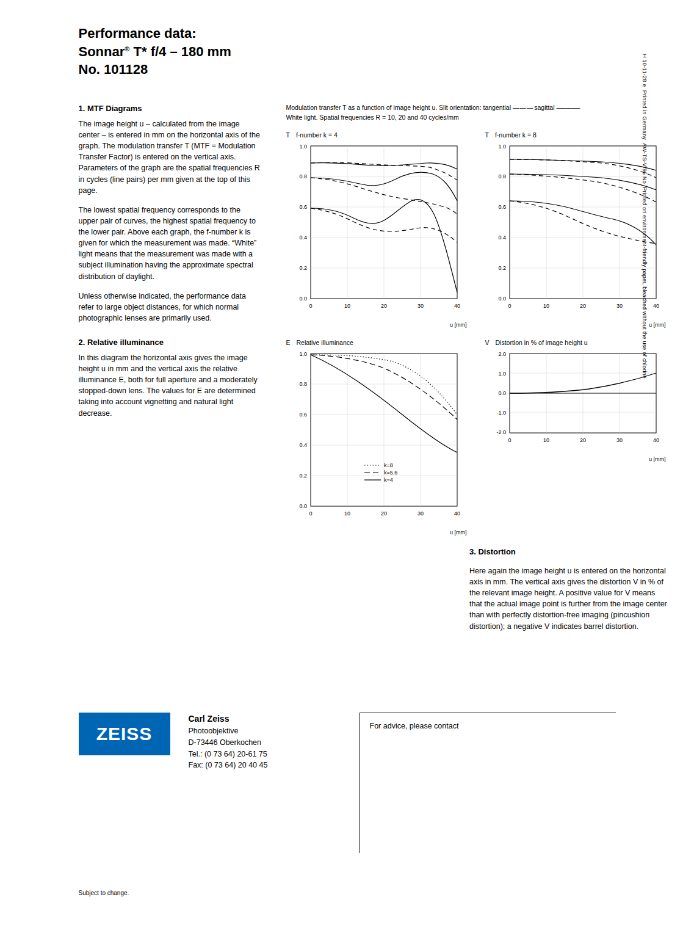Performance data:
Sonnar® T* f/4 – 180 mm
No. 101128
1. MTF Diagrams
The image height u – calculated from the image center – is entered in mm on the horizontal axis of the graph. The modulation transfer T (MTF = Modulation Transfer Factor) is entered on the vertical axis. Parameters of the graph are the spatial frequencies R in cycles (line pairs) per mm given at the top of this page.
The lowest spatial frequency corresponds to the upper pair of curves, the highest spatial frequency to the lower pair. Above each graph, the f-number k is given for which the measurement was made. “White” light means that the measurement was made with a subject illumination having the approximate spectral distribution of daylight.
Unless otherwise indicated, the performance data refer to large object distances, for which normal photographic lenses are primarily used.
2. Relative illuminance
In this diagram the horizontal axis gives the image height u in mm and the vertical axis the relative illuminance E, both for full aperture and a moderately stopped-down lens. The values for E are determined taking into account vignetting and natural light decrease.
Modulation transfer T as a function of image height u. Slit orientation: tangential — — — sagittal ————
White light. Spatial frequencies R = 10, 20 and 40 cycles/mm
Tf-number k = 4
0.0 0.2 0.4 0.6 0.8 1.0 0 10 20 30 40
u [mm]
Tf-number k = 8
0.0 0.2 0.4 0.6 0.8 1.0 0 10 20 30 40
u [mm]
ERelative illuminance
0.0 0.2 0.4 0.6 0.8 1.0 0 10 20 30 40 k=8 k=5.6 k=4
u [mm]
VDistortion in % of image height u
2.0 1.0 0.0 -1.0 -2.0 0 10 20 30 40
u [mm]
3. Distortion
Here again the image height u is entered on the horizontal axis in mm. The vertical axis gives the distortion V in % of the relevant image height. A positive value for V means that the actual image point is further from the image center than with perfectly distortion-free imaging (pincushion distortion); a negative V indicates barrel distortion.
ZEISS
Carl Zeiss
Photoobjektive
D-73446 Oberkochen
Tel.: (0 73 64) 20-61 75
Fax: (0 73 64) 20 40 45
For advice, please contact
Subject to change.
H 10-11-28 e Printed in Germany AW-TS-V/96 No Printed on environment-friendly paper, bleached without the use of chlorine